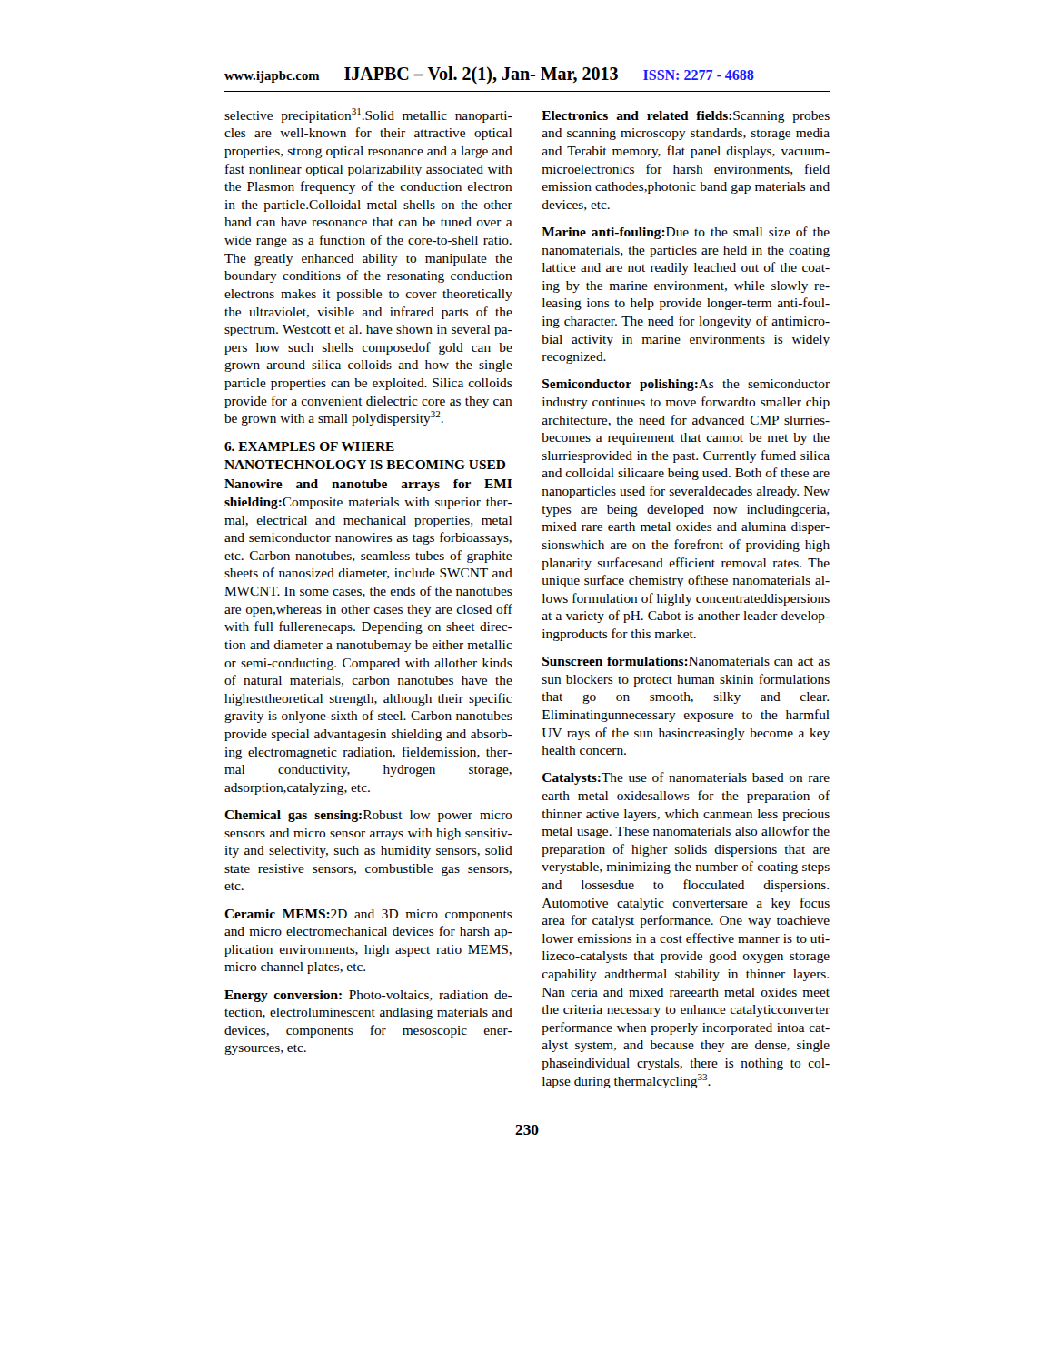www.ijapbc.com IJAPBC – Vol. 2(1), Jan- Mar, 2013 ISSN: 2277 - 4688
selective precipitation31.Solid metallic nanoparticles are well-known for their attractive optical properties, strong optical resonance and a large and fast nonlinear optical polarizability associated with the Plasmon frequency of the conduction electron in the particle.Colloidal metal shells on the other hand can have resonance that can be tuned over a wide range as a function of the core-to-shell ratio. The greatly enhanced ability to manipulate the boundary conditions of the resonating conduction electrons makes it possible to cover theoretically the ultraviolet, visible and infrared parts of the spectrum. Westcott et al. have shown in several papers how such shells composedof gold can be grown around silica colloids and how the single particle properties can be exploited. Silica colloids provide for a convenient dielectric core as they can be grown with a small polydispersity32.
6. Examples of where nanotechnology is becoming used
Nanowire and nanotube arrays for EMI shielding: Composite materials with superior thermal, electrical and mechanical properties, metal and semiconductor nanowires as tags forbioassays, etc. Carbon nanotubes, seamless tubes of graphite sheets of nanosized diameter, include SWCNT and MWCNT. In some cases, the ends of the nanotubes are open,whereas in other cases they are closed off with full fullerenecaps. Depending on sheet direction and diameter a nanotubemay be either metallic or semi-conducting. Compared with allother kinds of natural materials, carbon nanotubes have the highesttheoretical strength, although their specific gravity is onlyone-sixth of steel. Carbon nanotubes provide special advantagesin shielding and absorbing electromagnetic radiation, fieldemission, thermal conductivity, hydrogen storage, adsorption,catalyzing, etc.
Chemical gas sensing: Robust low power micro sensors and micro sensor arrays with high sensitivity and selectivity, such as humidity sensors, solid state resistive sensors, combustible gas sensors, etc.
Ceramic MEMS: 2D and 3D micro components and micro electromechanical devices for harsh application environments, high aspect ratio MEMS, micro channel plates, etc.
Energy conversion: Photo-voltaics, radiation detection, electroluminescent andlasing materials and devices, components for mesoscopic energysources, etc.
Electronics and related fields: Scanning probes and scanning microscopy standards, storage media and Terabit memory, flat panel displays, vacuummicroelectronics for harsh environments, field emission cathodes,photonic band gap materials and devices, etc.
Marine anti-fouling: Due to the small size of the nanomaterials, the particles are held in the coating lattice and are not readily leached out of the coating by the marine environment, while slowly releasing ions to help provide longer-term anti-fouling character. The need for longevity of antimicrobial activity in marine environments is widely recognized.
Semiconductor polishing: As the semiconductor industry continues to move forwardto smaller chip architecture, the need for advanced CMP slurriesbecomes a requirement that cannot be met by the slurriesprovided in the past. Currently fumed silica and colloidal silicaare being used. Both of these are nanoparticles used for severaldecades already. New types are being developed now includingceria, mixed rare earth metal oxides and alumina dispersionswhich are on the forefront of providing high planarity surfacesand efficient removal rates. The unique surface chemistry ofthese nanomaterials allows formulation of highly concentrateddispersions at a variety of pH. Cabot is another leader developingproducts for this market.
Sunscreen formulations: Nanomaterials can act as sun blockers to protect human skinin formulations that go on smooth, silky and clear. Eliminatingunnecessary exposure to the harmful UV rays of the sun hasincreasingly become a key health concern.
Catalysts: The use of nanomaterials based on rare earth metal oxidesallows for the preparation of thinner active layers, which canmean less precious metal usage. These nanomaterials also allowfor the preparation of higher solids dispersions that are verystable, minimizing the number of coating steps and lossesdue to flocculated dispersions. Automotive catalytic convertersare a key focus area for catalyst performance. One way toachieve lower emissions in a cost effective manner is to utilizeco-catalysts that provide good oxygen storage capability andthermal stability in thinner layers. Nan ceria and mixed rareearth metal oxides meet the criteria necessary to enhance catalyticconverter performance when properly incorporated intoa catalyst system, and because they are dense, single phaseindividual crystals, there is nothing to collapse during thermalcycling33.
230